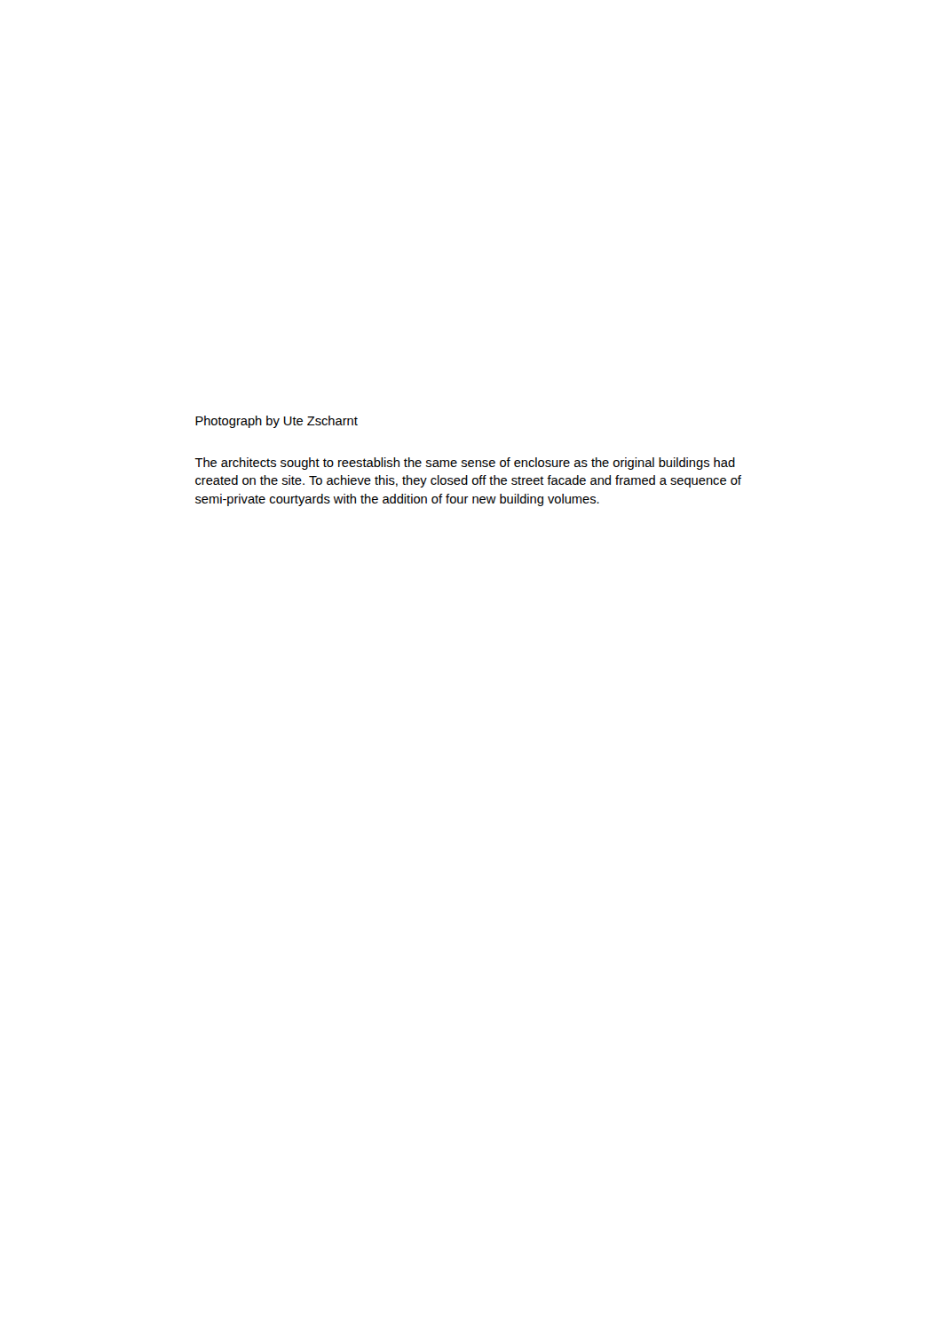Photograph by Ute Zscharnt
The architects sought to reestablish the same sense of enclosure as the original buildings had created on the site. To achieve this, they closed off the street facade and framed a sequence of semi-private courtyards with the addition of four new building volumes.